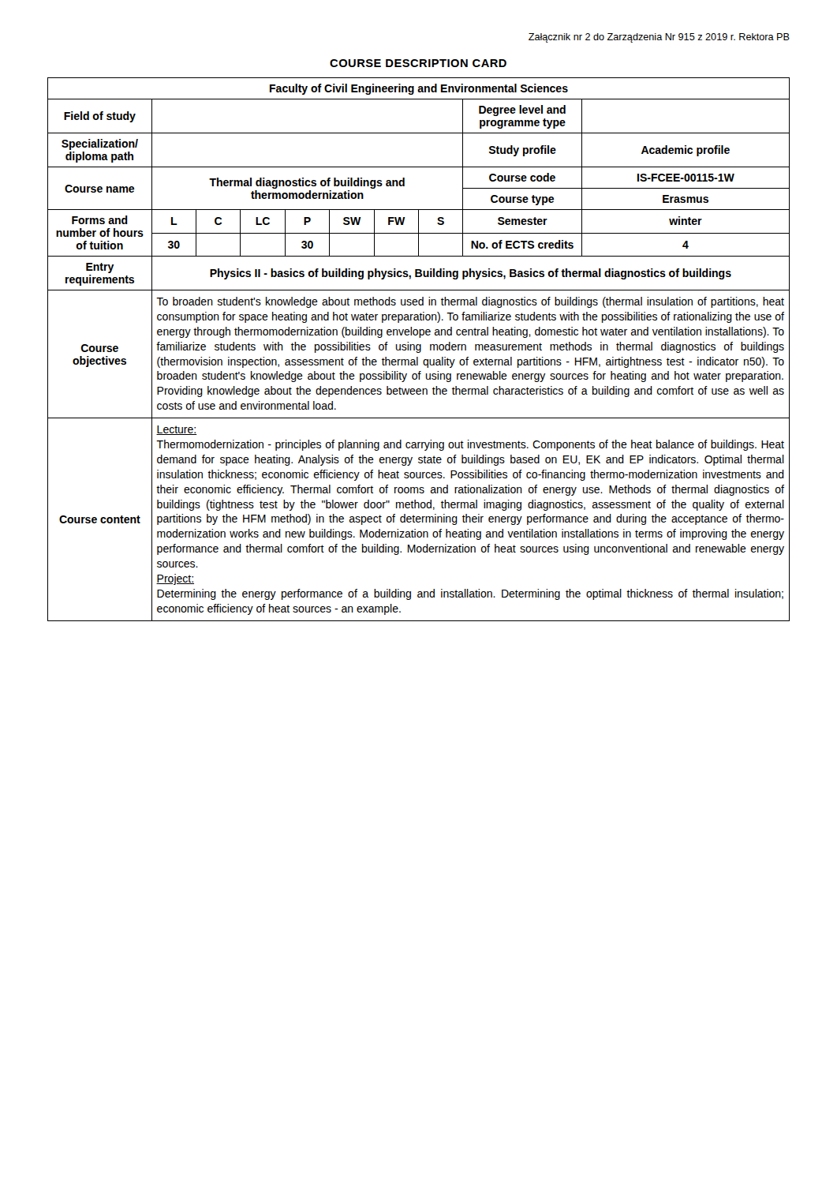Załącznik nr 2 do Zarządzenia Nr 915 z 2019 r. Rektora PB
COURSE DESCRIPTION CARD
| Faculty of Civil Engineering and Environmental Sciences |
| Field of study | | Degree level and programme type | |
| Specialization/ diploma path | | Study profile | Academic profile |
| Course name | Thermal diagnostics of buildings and thermomodernization | Course code | IS-FCEE-00115-1W |
| Course type | Erasmus |
| Forms and number of hours of tuition | L | C | LC | P | SW | FW | S | Semester | winter |
| 30 | | | 30 | | | | No. of ECTS credits | 4 |
| Entry requirements | Physics II - basics of building physics, Building physics, Basics of thermal diagnostics of buildings |
| Course objectives | To broaden student's knowledge about methods used in thermal diagnostics of buildings (thermal insulation of partitions, heat consumption for space heating and hot water preparation). To familiarize students with the possibilities of rationalizing the use of energy through thermomodernization (building envelope and central heating, domestic hot water and ventilation installations). To familiarize students with the possibilities of using modern measurement methods in thermal diagnostics of buildings (thermovision inspection, assessment of the thermal quality of external partitions - HFM, airtightness test - indicator n50). To broaden student's knowledge about the possibility of using renewable energy sources for heating and hot water preparation. Providing knowledge about the dependences between the thermal characteristics of a building and comfort of use as well as costs of use and environmental load. |
| Course content | Lecture: Thermomodernization - principles of planning and carrying out investments. Components of the heat balance of buildings. Heat demand for space heating. Analysis of the energy state of buildings based on EU, EK and EP indicators. Optimal thermal insulation thickness; economic efficiency of heat sources. Possibilities of co-financing thermo-modernization investments and their economic efficiency. Thermal comfort of rooms and rationalization of energy use. Methods of thermal diagnostics of buildings (tightness test by the "blower door" method, thermal imaging diagnostics, assessment of the quality of external partitions by the HFM method) in the aspect of determining their energy performance and during the acceptance of thermo-modernization works and new buildings. Modernization of heating and ventilation installations in terms of improving the energy performance and thermal comfort of the building. Modernization of heat sources using unconventional and renewable energy sources. Project: Determining the energy performance of a building and installation. Determining the optimal thickness of thermal insulation; economic efficiency of heat sources - an example. |